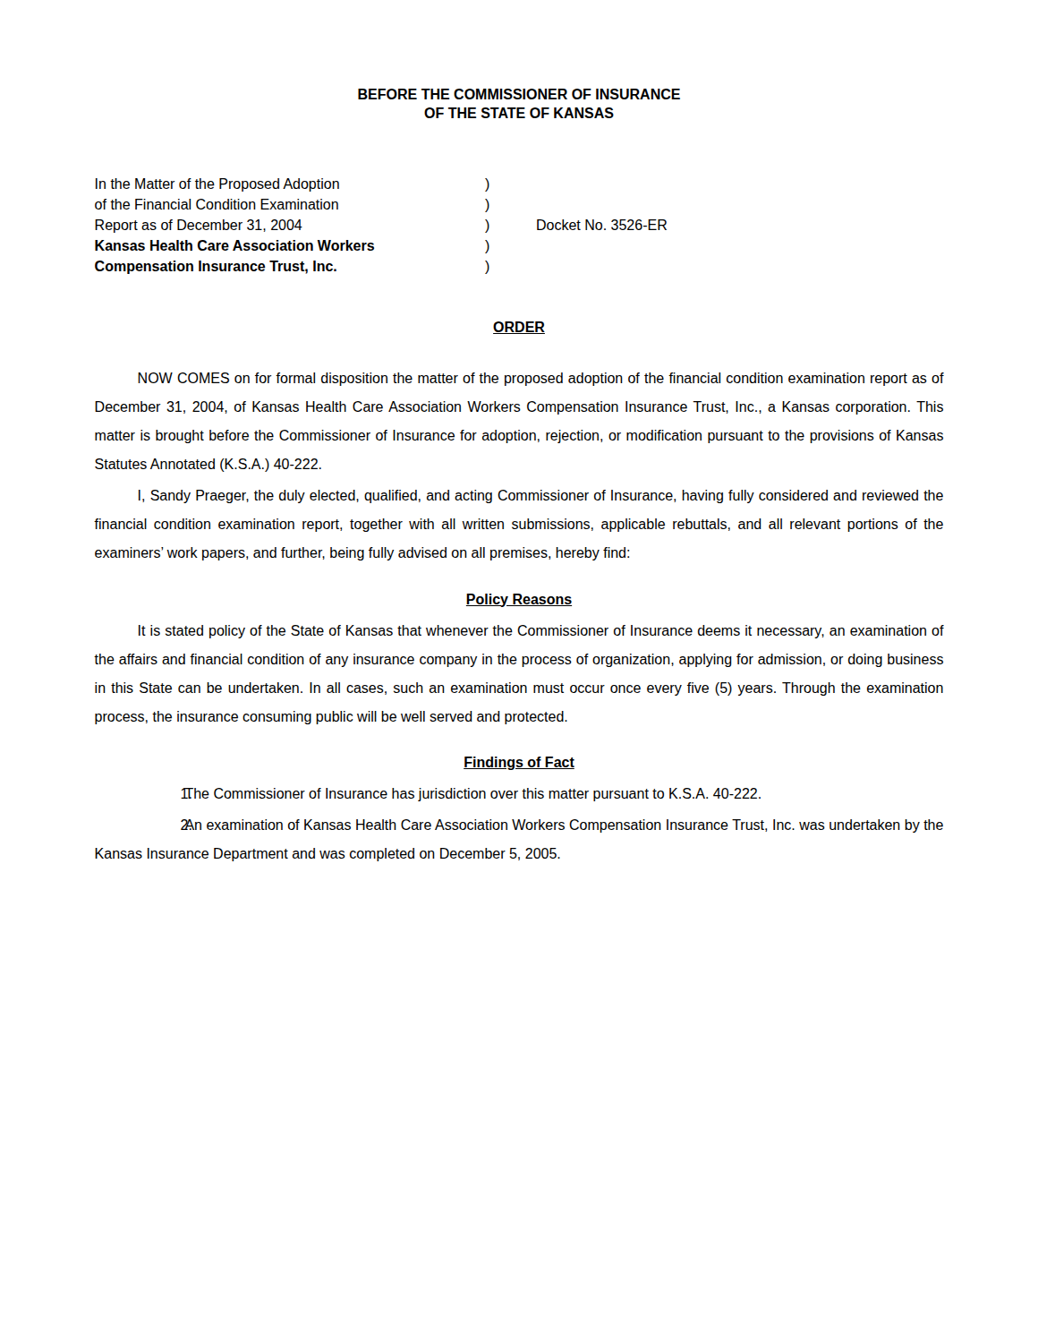BEFORE THE COMMISSIONER OF INSURANCE
OF THE STATE OF KANSAS
| In the Matter of the Proposed Adoption | ) | |
| of the Financial Condition Examination | ) | |
| Report as of December 31, 2004 | ) | Docket No. 3526-ER |
| Kansas Health Care Association Workers | ) | |
| Compensation Insurance Trust, Inc. | ) | |
ORDER
NOW COMES on for formal disposition the matter of the proposed adoption of the financial condition examination report as of December 31, 2004, of Kansas Health Care Association Workers Compensation Insurance Trust, Inc., a Kansas corporation. This matter is brought before the Commissioner of Insurance for adoption, rejection, or modification pursuant to the provisions of Kansas Statutes Annotated (K.S.A.) 40-222.
I, Sandy Praeger, the duly elected, qualified, and acting Commissioner of Insurance, having fully considered and reviewed the financial condition examination report, together with all written submissions, applicable rebuttals, and all relevant portions of the examiners’ work papers, and further, being fully advised on all premises, hereby find:
Policy Reasons
It is stated policy of the State of Kansas that whenever the Commissioner of Insurance deems it necessary, an examination of the affairs and financial condition of any insurance company in the process of organization, applying for admission, or doing business in this State can be undertaken. In all cases, such an examination must occur once every five (5) years. Through the examination process, the insurance consuming public will be well served and protected.
Findings of Fact
1. The Commissioner of Insurance has jurisdiction over this matter pursuant to K.S.A. 40-222.
2. An examination of Kansas Health Care Association Workers Compensation Insurance Trust, Inc. was undertaken by the Kansas Insurance Department and was completed on December 5, 2005.